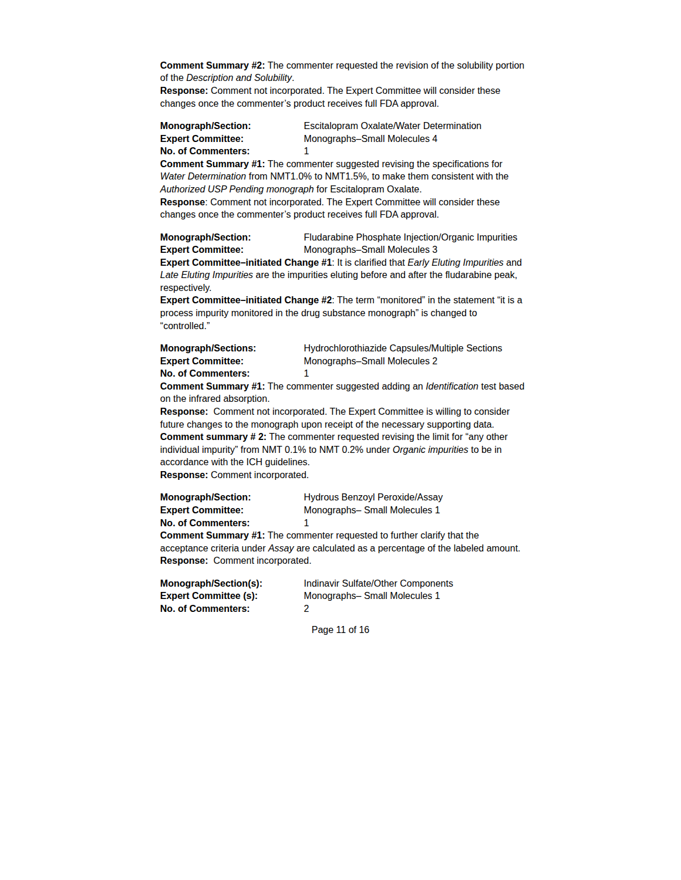Comment Summary #2: The commenter requested the revision of the solubility portion of the Description and Solubility.
Response: Comment not incorporated. The Expert Committee will consider these changes once the commenter’s product receives full FDA approval.
Monograph/Section: Escitalopram Oxalate/Water Determination
Expert Committee: Monographs–Small Molecules 4
No. of Commenters: 1
Comment Summary #1: The commenter suggested revising the specifications for Water Determination from NMT1.0% to NMT1.5%, to make them consistent with the Authorized USP Pending monograph for Escitalopram Oxalate.
Response: Comment not incorporated. The Expert Committee will consider these changes once the commenter’s product receives full FDA approval.
Monograph/Section: Fludarabine Phosphate Injection/Organic Impurities
Expert Committee: Monographs–Small Molecules 3
Expert Committee–initiated Change #1: It is clarified that Early Eluting Impurities and Late Eluting Impurities are the impurities eluting before and after the fludarabine peak, respectively.
Expert Committee–initiated Change #2: The term “monitored” in the statement “it is a process impurity monitored in the drug substance monograph” is changed to “controlled.”
Monograph/Sections: Hydrochlorothiazide Capsules/Multiple Sections
Expert Committee: Monographs–Small Molecules 2
No. of Commenters: 1
Comment Summary #1: The commenter suggested adding an Identification test based on the infrared absorption.
Response: Comment not incorporated. The Expert Committee is willing to consider future changes to the monograph upon receipt of the necessary supporting data.
Comment summary # 2: The commenter requested revising the limit for “any other individual impurity” from NMT 0.1% to NMT 0.2% under Organic impurities to be in accordance with the ICH guidelines.
Response: Comment incorporated.
Monograph/Section: Hydrous Benzoyl Peroxide/Assay
Expert Committee: Monographs– Small Molecules 1
No. of Commenters: 1
Comment Summary #1: The commenter requested to further clarify that the acceptance criteria under Assay are calculated as a percentage of the labeled amount.
Response: Comment incorporated.
Monograph/Section(s): Indinavir Sulfate/Other Components
Expert Committee (s): Monographs– Small Molecules 1
No. of Commenters: 2
Page 11 of 16